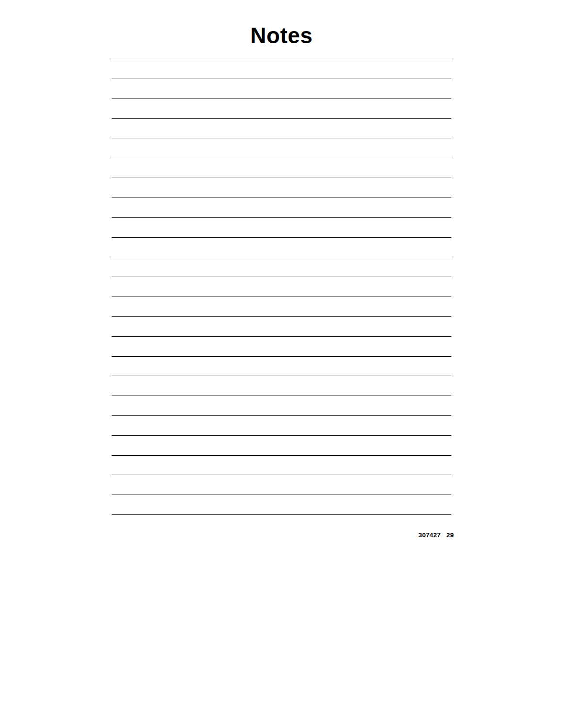Notes
30742729